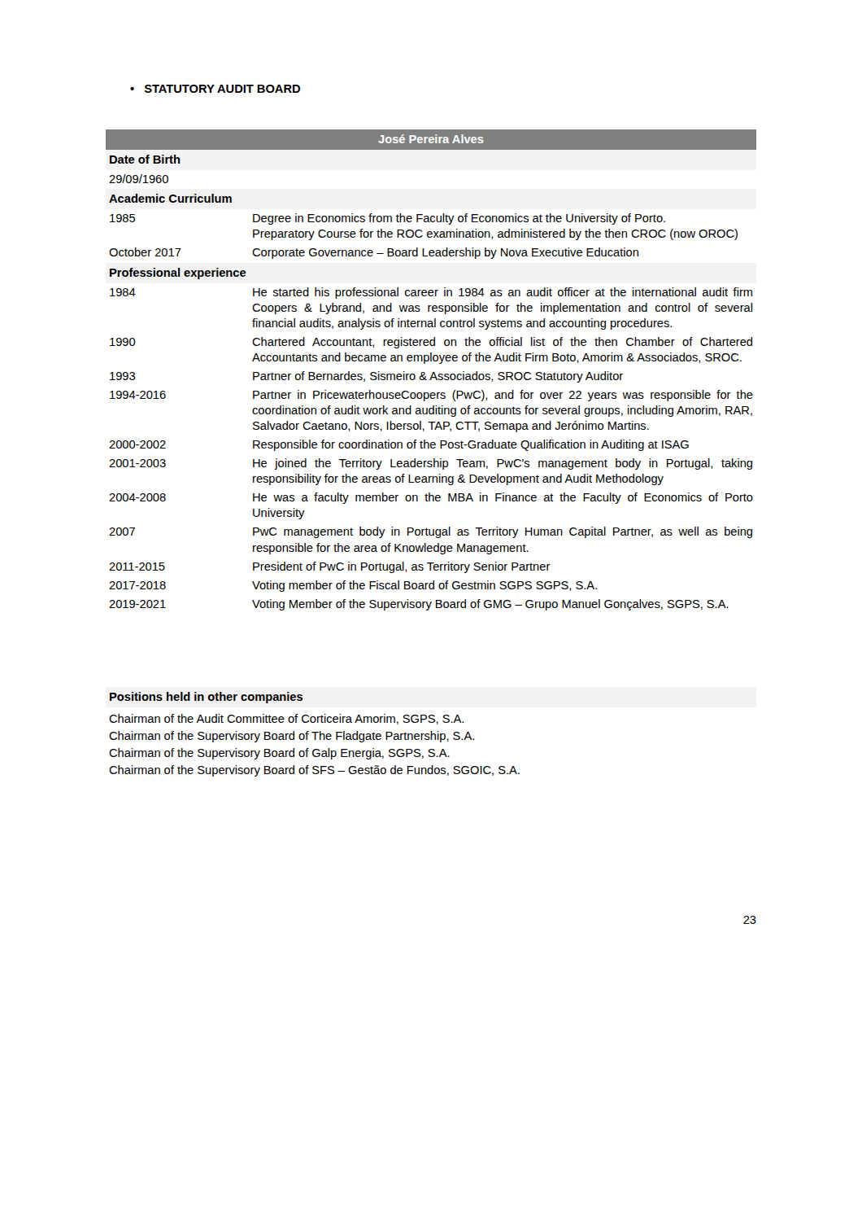STATUTORY AUDIT BOARD
| José Pereira Alves |
| Date of Birth |
| 29/09/1960 |
| Academic Curriculum |
| 1985 | Degree in Economics from the Faculty of Economics at the University of Porto. Preparatory Course for the ROC examination, administered by the then CROC (now OROC) |
| October 2017 | Corporate Governance – Board Leadership by Nova Executive Education |
| Professional experience |
| 1984 | He started his professional career in 1984 as an audit officer at the international audit firm Coopers & Lybrand, and was responsible for the implementation and control of several financial audits, analysis of internal control systems and accounting procedures. |
| 1990 | Chartered Accountant, registered on the official list of the then Chamber of Chartered Accountants and became an employee of the Audit Firm Boto, Amorim & Associados, SROC. |
| 1993 | Partner of Bernardes, Sismeiro & Associados, SROC Statutory Auditor |
| 1994-2016 | Partner in PricewaterhouseCoopers (PwC), and for over 22 years was responsible for the coordination of audit work and auditing of accounts for several groups, including Amorim, RAR, Salvador Caetano, Nors, Ibersol, TAP, CTT, Semapa and Jerónimo Martins. |
| 2000-2002 | Responsible for coordination of the Post-Graduate Qualification in Auditing at ISAG |
| 2001-2003 | He joined the Territory Leadership Team, PwC's management body in Portugal, taking responsibility for the areas of Learning & Development and Audit Methodology |
| 2004-2008 | He was a faculty member on the MBA in Finance at the Faculty of Economics of Porto University |
| 2007 | PwC management body in Portugal as Territory Human Capital Partner, as well as being responsible for the area of Knowledge Management. |
| 2011-2015 | President of PwC in Portugal, as Territory Senior Partner |
| 2017-2018 | Voting member of the Fiscal Board of Gestmin SGPS SGPS, S.A. |
| 2019-2021 | Voting Member of the Supervisory Board of GMG – Grupo Manuel Gonçalves, SGPS, S.A. |
Positions held in other companies
Chairman of the Audit Committee of Corticeira Amorim, SGPS, S.A.
Chairman of the Supervisory Board of The Fladgate Partnership, S.A.
Chairman of the Supervisory Board of Galp Energia, SGPS, S.A.
Chairman of the Supervisory Board of SFS – Gestão de Fundos, SGOIC, S.A.
23